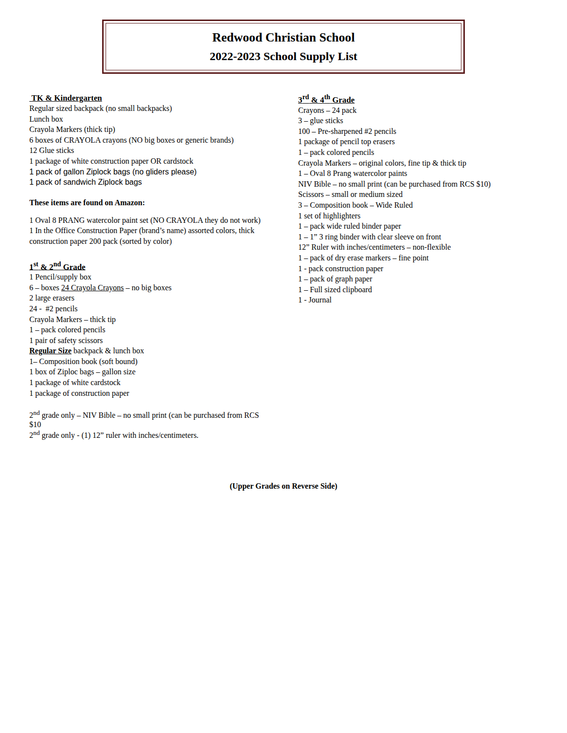Redwood Christian School
2022-2023 School Supply List
TK & Kindergarten
Regular sized backpack (no small backpacks)
Lunch box
Crayola Markers (thick tip)
6 boxes of CRAYOLA crayons (NO big boxes or generic brands)
12 Glue sticks
1 package of white construction paper OR cardstock
1 pack of gallon Ziplock bags (no gliders please)
1 pack of sandwich Ziplock bags
These items are found on Amazon:
1 Oval 8 PRANG watercolor paint set (NO CRAYOLA they do not work)
1 In the Office Construction Paper (brand’s name) assorted colors, thick construction paper 200 pack (sorted by color)
1st & 2nd Grade
1 Pencil/supply box
6 – boxes 24 Crayola Crayons – no big boxes
2 large erasers
24 - #2 pencils
Crayola Markers – thick tip
1 – pack colored pencils
1 pair of safety scissors
Regular Size backpack & lunch box
1– Composition book (soft bound)
1 box of Ziploc bags – gallon size
1 package of white cardstock
1 package of construction paper
2nd grade only – NIV Bible – no small print (can be purchased from RCS $10
2nd grade only - (1) 12” ruler with inches/centimeters.
3rd & 4th Grade
Crayons – 24 pack
3 – glue sticks
100 – Pre-sharpened #2 pencils
1 package of pencil top erasers
1 – pack colored pencils
Crayola Markers – original colors, fine tip & thick tip
1 – Oval 8 Prang watercolor paints
NIV Bible – no small print (can be purchased from RCS $10)
Scissors – small or medium sized
3 – Composition book – Wide Ruled
1 set of highlighters
1 – pack wide ruled binder paper
1 – 1” 3 ring binder with clear sleeve on front
12” Ruler with inches/centimeters – non-flexible
1 – pack of dry erase markers – fine point
1 - pack construction paper
1 – pack of graph paper
1 – Full sized clipboard
1 - Journal
(Upper Grades on Reverse Side)